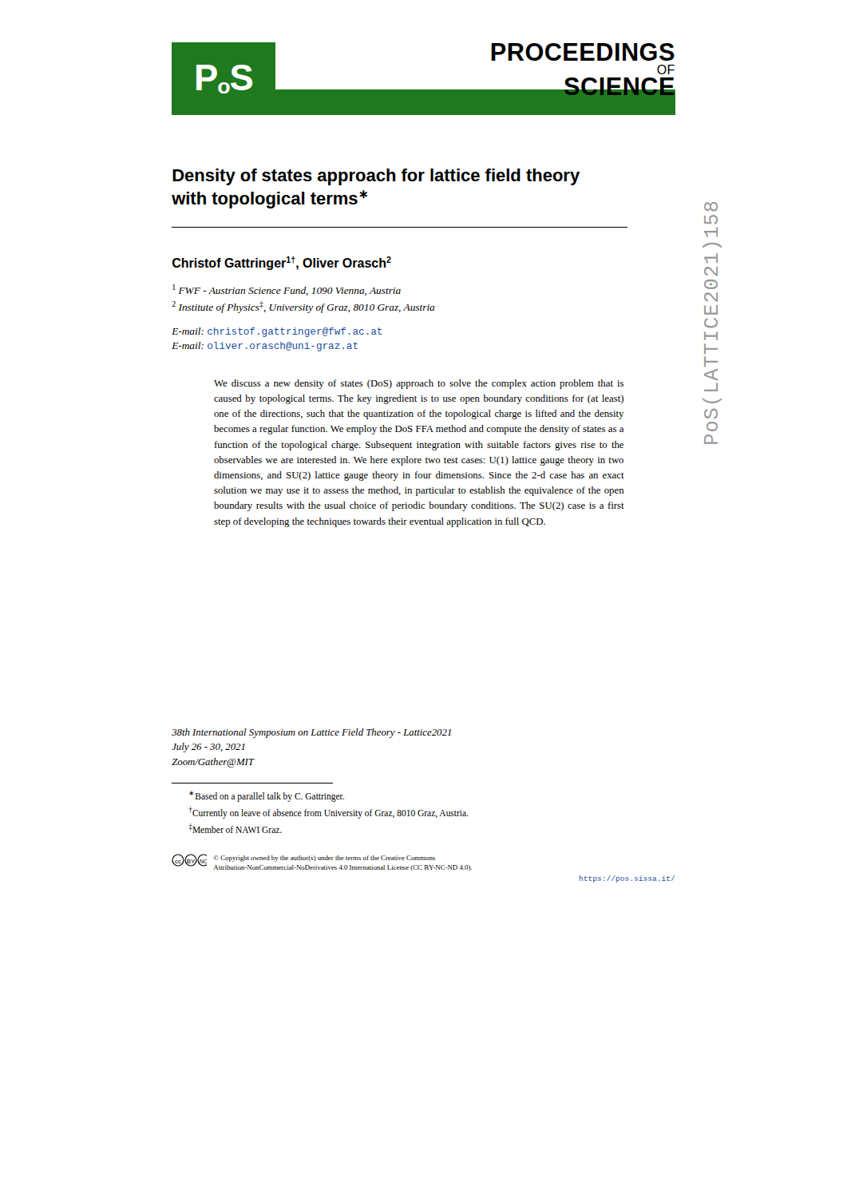PoS
PROCEEDINGS
OF
SCIENCE
PoS(LATTICE2021)158
Density of states approach for lattice field theory
with topological terms∗
Christof Gattringer1†, Oliver Orasch2
1 FWF - Austrian Science Fund, 1090 Vienna, Austria
2 Institute of Physics‡, University of Graz, 8010 Graz, Austria
E-mail: christof.gattringer@fwf.ac.at
E-mail: oliver.orasch@uni-graz.at
We discuss a new density of states (DoS) approach to solve the complex action problem that is caused by topological terms. The key ingredient is to use open boundary conditions for (at least) one of the directions, such that the quantization of the topological charge is lifted and the density becomes a regular function. We employ the DoS FFA method and compute the density of states as a function of the topological charge. Subsequent integration with suitable factors gives rise to the observables we are interested in. We here explore two test cases: U(1) lattice gauge theory in two dimensions, and SU(2) lattice gauge theory in four dimensions. Since the 2-d case has an exact solution we may use it to assess the method, in particular to establish the equivalence of the open boundary results with the usual choice of periodic boundary conditions. The SU(2) case is a first step of developing the techniques towards their eventual application in full QCD.
38th International Symposium on Lattice Field Theory - Lattice2021
July 26 - 30, 2021
Zoom/Gather@MIT
∗Based on a parallel talk by C. Gattringer.
†Currently on leave of absence from University of Graz, 8010 Graz, Austria.
‡Member of NAWI Graz.
cc BY NC © Copyright owned by the author(s) under the terms of the Creative Commons
Attribution-NonCommercial-NoDerivatives 4.0 International License (CC BY-NC-ND 4.0). https://pos.sissa.it/